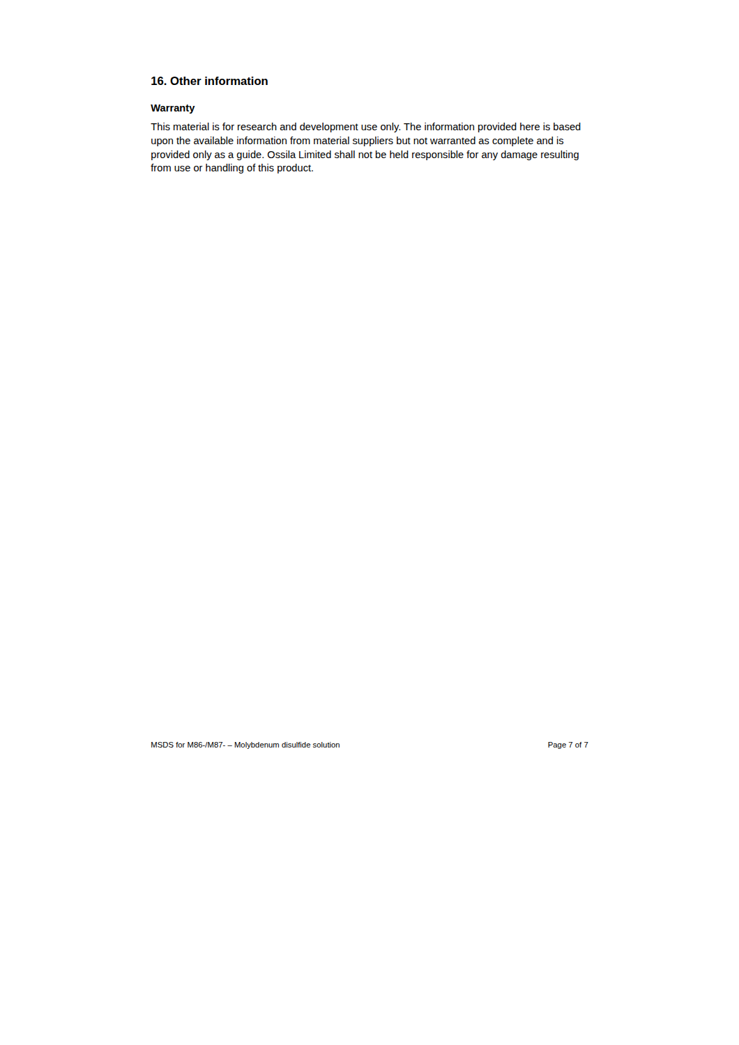16. Other information
Warranty
This material is for research and development use only. The information provided here is based upon the available information from material suppliers but not warranted as complete and is provided only as a guide. Ossila Limited shall not be held responsible for any damage resulting from use or handling of this product.
MSDS for M86-/M87- – Molybdenum disulfide solution Page 7 of 7